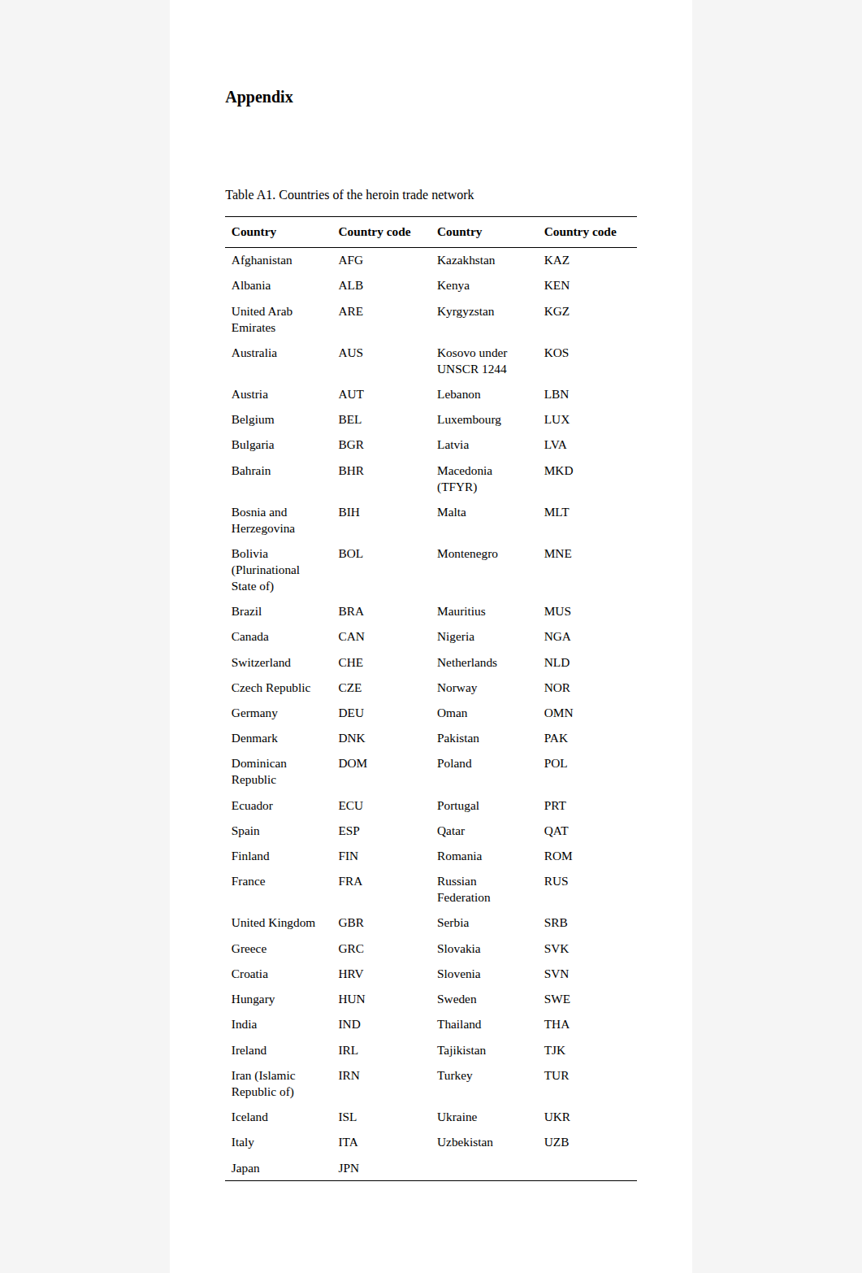Appendix
Table A1. Countries of the heroin trade network
| Country | Country code | Country | Country code |
| --- | --- | --- | --- |
| Afghanistan | AFG | Kazakhstan | KAZ |
| Albania | ALB | Kenya | KEN |
| United Arab Emirates | ARE | Kyrgyzstan | KGZ |
| Australia | AUS | Kosovo under UNSCR 1244 | KOS |
| Austria | AUT | Lebanon | LBN |
| Belgium | BEL | Luxembourg | LUX |
| Bulgaria | BGR | Latvia | LVA |
| Bahrain | BHR | Macedonia (TFYR) | MKD |
| Bosnia and Herzegovina | BIH | Malta | MLT |
| Bolivia (Plurinational State of) | BOL | Montenegro | MNE |
| Brazil | BRA | Mauritius | MUS |
| Canada | CAN | Nigeria | NGA |
| Switzerland | CHE | Netherlands | NLD |
| Czech Republic | CZE | Norway | NOR |
| Germany | DEU | Oman | OMN |
| Denmark | DNK | Pakistan | PAK |
| Dominican Republic | DOM | Poland | POL |
| Ecuador | ECU | Portugal | PRT |
| Spain | ESP | Qatar | QAT |
| Finland | FIN | Romania | ROM |
| France | FRA | Russian Federation | RUS |
| United Kingdom | GBR | Serbia | SRB |
| Greece | GRC | Slovakia | SVK |
| Croatia | HRV | Slovenia | SVN |
| Hungary | HUN | Sweden | SWE |
| India | IND | Thailand | THA |
| Ireland | IRL | Tajikistan | TJK |
| Iran (Islamic Republic of) | IRN | Turkey | TUR |
| Iceland | ISL | Ukraine | UKR |
| Italy | ITA | Uzbekistan | UZB |
| Japan | JPN | | |